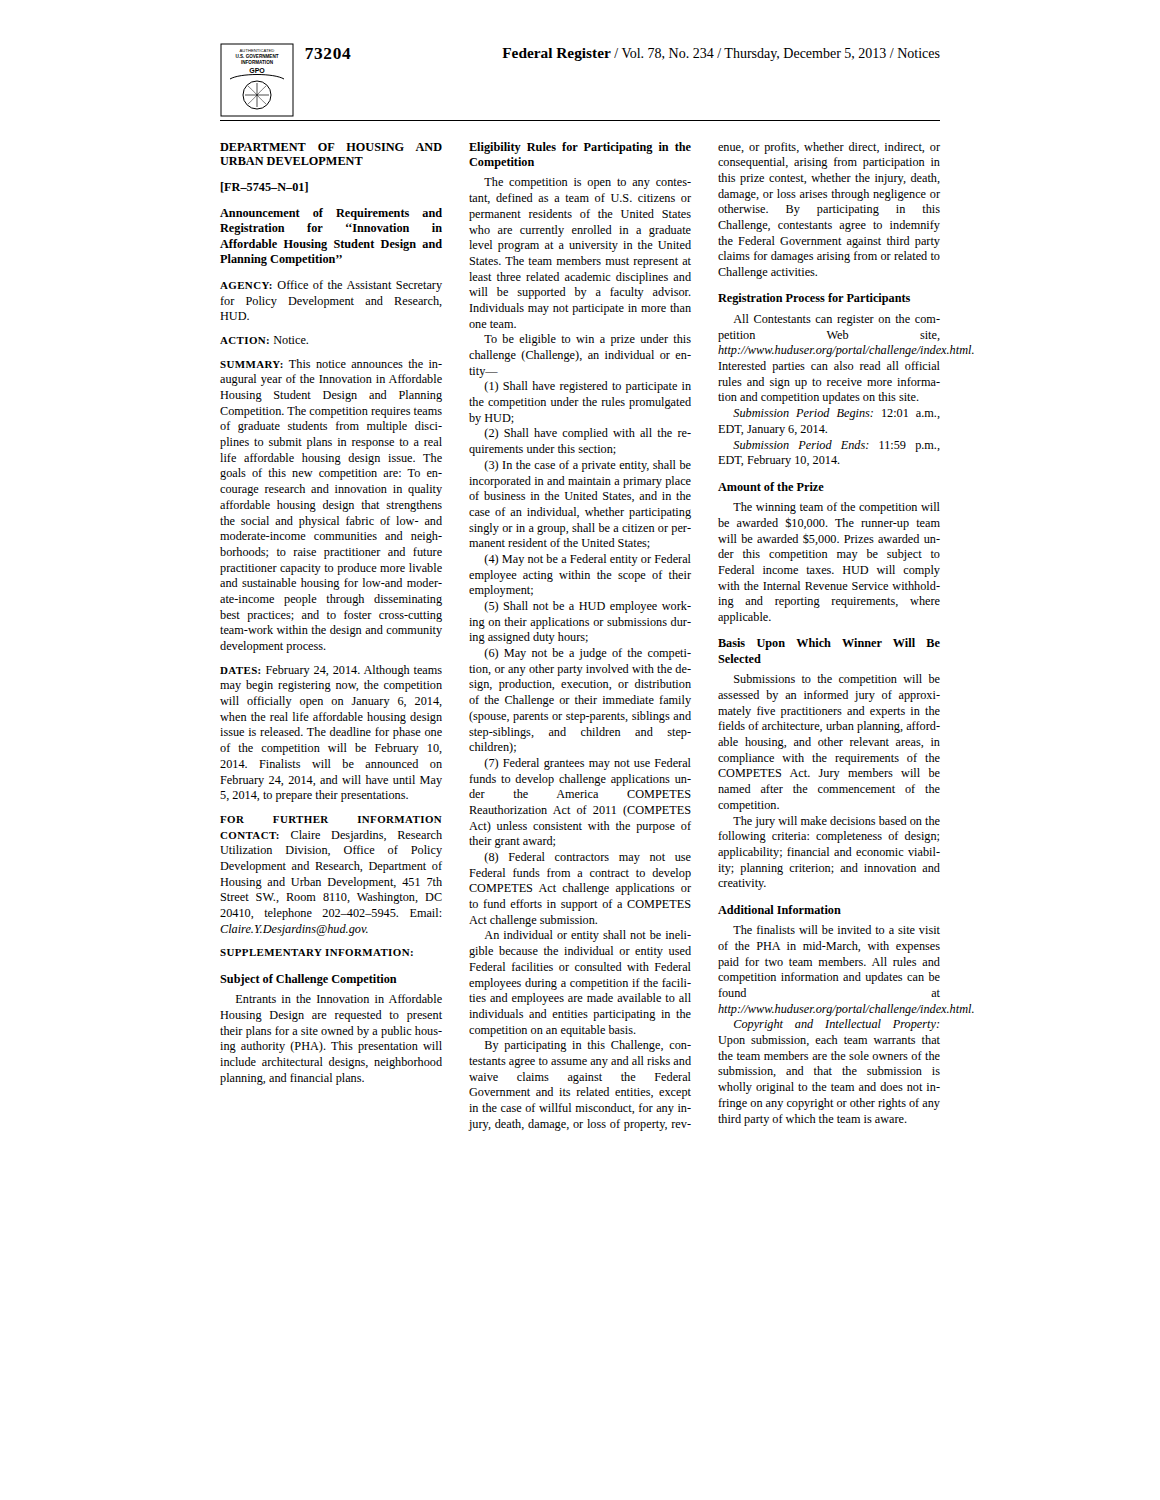AUTHENTICATED U.S. GOVERNMENT INFORMATION GPO
73204
Federal Register / Vol. 78, No. 234 / Thursday, December 5, 2013 / Notices
DEPARTMENT OF HOUSING AND URBAN DEVELOPMENT
[FR–5745–N–01]
Announcement of Requirements and Registration for ‘‘Innovation in Affordable Housing Student Design and Planning Competition’’
Agency: Office of the Assistant Secretary for Policy Development and Research, HUD.
Action: Notice.
Summary: This notice announces the inaugural year of the Innovation in Affordable Housing Student Design and Planning Competition. The competition requires teams of graduate students from multiple disciplines to submit plans in response to a real life affordable housing design issue. The goals of this new competition are: To encourage research and innovation in quality affordable housing design that strengthens the social and physical fabric of low- and moderate-income communities and neighborhoods; to raise practitioner and future practitioner capacity to produce more livable and sustainable housing for low-and moderate-income people through disseminating best practices; and to foster cross-cutting team-work within the design and community development process.
Dates: February 24, 2014. Although teams may begin registering now, the competition will officially open on January 6, 2014, when the real life affordable housing design issue is released. The deadline for phase one of the competition will be February 10, 2014. Finalists will be announced on February 24, 2014, and will have until May 5, 2014, to prepare their presentations.
For Further Information Contact: Claire Desjardins, Research Utilization Division, Office of Policy Development and Research, Department of Housing and Urban Development, 451 7th Street SW., Room 8110, Washington, DC 20410, telephone 202–402–5945. Email: Claire.Y.Desjardins@hud.gov.
Supplementary Information:
Subject of Challenge Competition
Entrants in the Innovation in Affordable Housing Design are requested to present their plans for a site owned by a public housing authority (PHA). This presentation will include architectural designs, neighborhood planning, and financial plans.
Eligibility Rules for Participating in the Competition
The competition is open to any contestant, defined as a team of U.S. citizens or permanent residents of the United States who are currently enrolled in a graduate level program at a university in the United States. The team members must represent at least three related academic disciplines and will be supported by a faculty advisor. Individuals may not participate in more than one team.
To be eligible to win a prize under this challenge (Challenge), an individual or entity—
(1) Shall have registered to participate in the competition under the rules promulgated by HUD;
(2) Shall have complied with all the requirements under this section;
(3) In the case of a private entity, shall be incorporated in and maintain a primary place of business in the United States, and in the case of an individual, whether participating singly or in a group, shall be a citizen or permanent resident of the United States;
(4) May not be a Federal entity or Federal employee acting within the scope of their employment;
(5) Shall not be a HUD employee working on their applications or submissions during assigned duty hours;
(6) May not be a judge of the competition, or any other party involved with the design, production, execution, or distribution of the Challenge or their immediate family (spouse, parents or step-parents, siblings and step-siblings, and children and step-children);
(7) Federal grantees may not use Federal funds to develop challenge applications under the America COMPETES Reauthorization Act of 2011 (COMPETES Act) unless consistent with the purpose of their grant award;
(8) Federal contractors may not use Federal funds from a contract to develop COMPETES Act challenge applications or to fund efforts in support of a COMPETES Act challenge submission.
An individual or entity shall not be ineligible because the individual or entity used Federal facilities or consulted with Federal employees during a competition if the facilities and employees are made available to all individuals and entities participating in the competition on an equitable basis.
By participating in this Challenge, contestants agree to assume any and all risks and waive claims against the Federal Government and its related entities, except in the case of willful misconduct, for any injury, death, damage, or loss of property, revenue, or profits, whether direct, indirect, or consequential, arising from participation in this prize contest, whether the injury, death, damage, or loss arises through negligence or otherwise. By participating in this Challenge, contestants agree to indemnify the Federal Government against third party claims for damages arising from or related to Challenge activities.
Registration Process for Participants
All Contestants can register on the competition Web site, http://www.huduser.org/portal/challenge/index.html. Interested parties can also read all official rules and sign up to receive more information and competition updates on this site.
Submission Period Begins: 12:01 a.m., EDT, January 6, 2014.
Submission Period Ends: 11:59 p.m., EDT, February 10, 2014.
Amount of the Prize
The winning team of the competition will be awarded $10,000. The runner-up team will be awarded $5,000. Prizes awarded under this competition may be subject to Federal income taxes. HUD will comply with the Internal Revenue Service withholding and reporting requirements, where applicable.
Basis Upon Which Winner Will Be Selected
Submissions to the competition will be assessed by an informed jury of approximately five practitioners and experts in the fields of architecture, urban planning, affordable housing, and other relevant areas, in compliance with the requirements of the COMPETES Act. Jury members will be named after the commencement of the competition.
The jury will make decisions based on the following criteria: completeness of design; applicability; financial and economic viability; planning criterion; and innovation and creativity.
Additional Information
The finalists will be invited to a site visit of the PHA in mid-March, with expenses paid for two team members. All rules and competition information and updates can be found at http://www.huduser.org/portal/challenge/index.html.
Copyright and Intellectual Property: Upon submission, each team warrants that the team members are the sole owners of the submission, and that the submission is wholly original to the team and does not infringe on any copyright or other rights of any third party of which the team is aware.